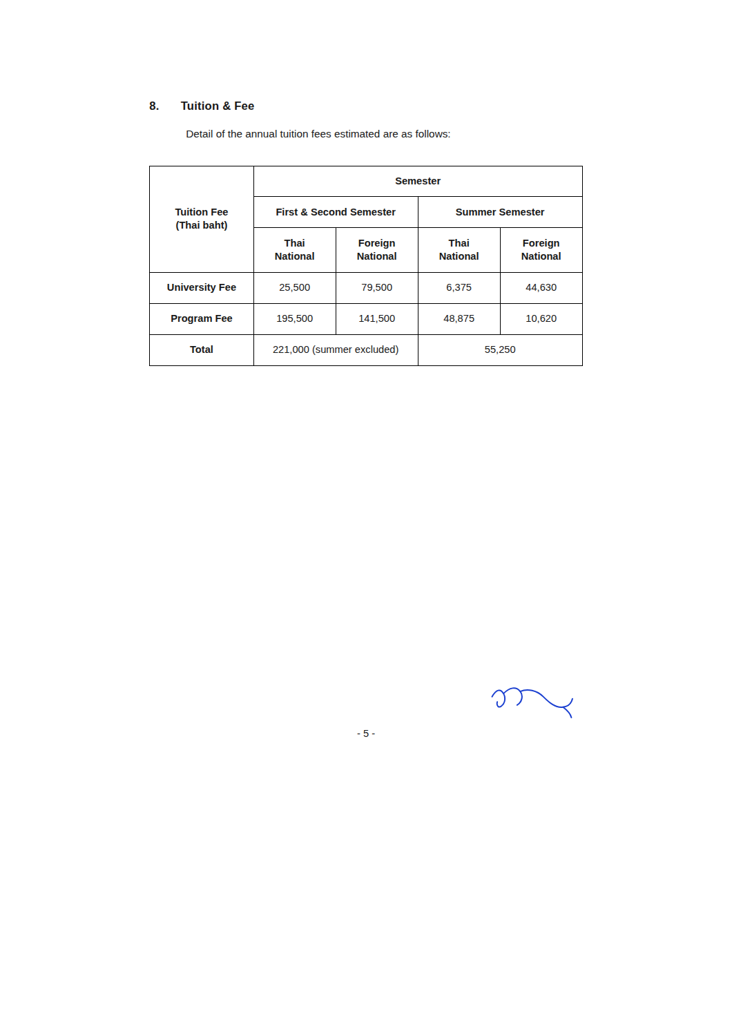8. Tuition & Fee
Detail of the annual tuition fees estimated are as follows:
| Tuition Fee (Thai baht) | Semester |
| --- | --- |
| First & Second Semester | Summer Semester |
| Thai National | Foreign National | Thai National | Foreign National |
| University Fee | 25,500 | 79,500 | 6,375 | 44,630 |
| Program Fee | 195,500 | 141,500 | 48,875 | 10,620 |
| Total | 221,000 (summer excluded) | 55,250 |
- 5 -